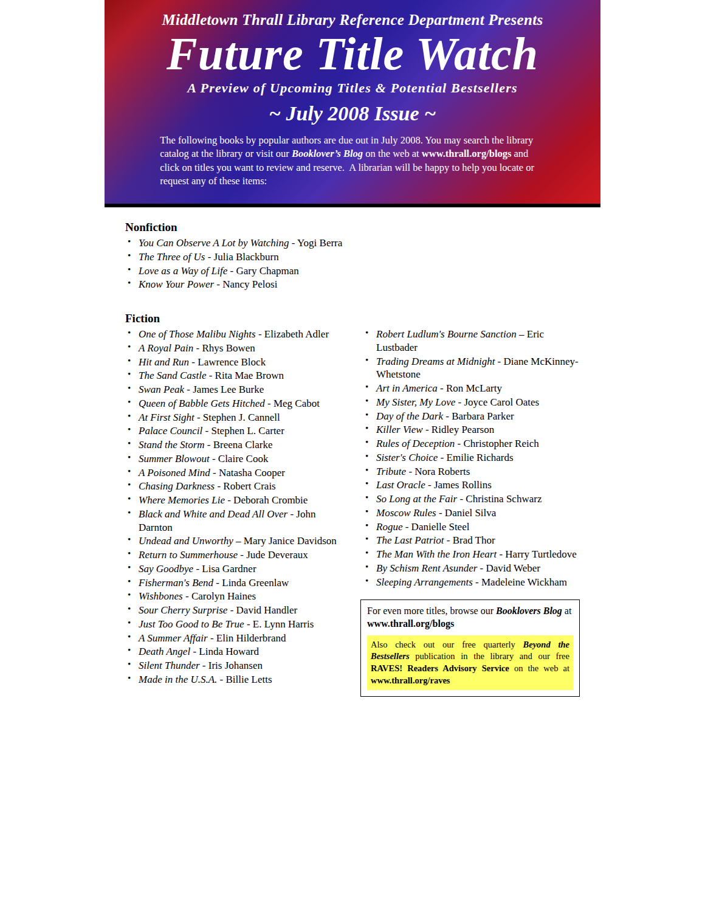Middletown Thrall Library Reference Department Presents
Future Title Watch
A Preview of Upcoming Titles & Potential Bestsellers
~ July 2008 Issue ~
The following books by popular authors are due out in July 2008. You may search the library catalog at the library or visit our Booklover’s Blog on the web at www.thrall.org/blogs and click on titles you want to review and reserve. A librarian will be happy to help you locate or request any of these items:
Nonfiction
You Can Observe A Lot by Watching - Yogi Berra
The Three of Us - Julia Blackburn
Love as a Way of Life - Gary Chapman
Know Your Power - Nancy Pelosi
Fiction
One of Those Malibu Nights - Elizabeth Adler
A Royal Pain - Rhys Bowen
Hit and Run - Lawrence Block
The Sand Castle - Rita Mae Brown
Swan Peak - James Lee Burke
Queen of Babble Gets Hitched - Meg Cabot
At First Sight - Stephen J. Cannell
Palace Council - Stephen L. Carter
Stand the Storm - Breena Clarke
Summer Blowout - Claire Cook
A Poisoned Mind - Natasha Cooper
Chasing Darkness - Robert Crais
Where Memories Lie - Deborah Crombie
Black and White and Dead All Over - John Darnton
Undead and Unworthy – Mary Janice Davidson
Return to Summerhouse - Jude Deveraux
Say Goodbye - Lisa Gardner
Fisherman's Bend - Linda Greenlaw
Wishbones - Carolyn Haines
Sour Cherry Surprise - David Handler
Just Too Good to Be True - E. Lynn Harris
A Summer Affair - Elin Hilderbrand
Death Angel - Linda Howard
Silent Thunder - Iris Johansen
Made in the U.S.A. - Billie Letts
Robert Ludlum's Bourne Sanction – Eric Lustbader
Trading Dreams at Midnight - Diane McKinney-Whetstone
Art in America - Ron McLarty
My Sister, My Love - Joyce Carol Oates
Day of the Dark - Barbara Parker
Killer View - Ridley Pearson
Rules of Deception - Christopher Reich
Sister's Choice - Emilie Richards
Tribute - Nora Roberts
Last Oracle - James Rollins
So Long at the Fair - Christina Schwarz
Moscow Rules - Daniel Silva
Rogue - Danielle Steel
The Last Patriot - Brad Thor
The Man With the Iron Heart - Harry Turtledove
By Schism Rent Asunder - David Weber
Sleeping Arrangements - Madeleine Wickham
For even more titles, browse our Booklovers Blog at www.thrall.org/blogs
Also check out our free quarterly Beyond the Bestsellers publication in the library and our free RAVES! Readers Advisory Service on the web at www.thrall.org/raves